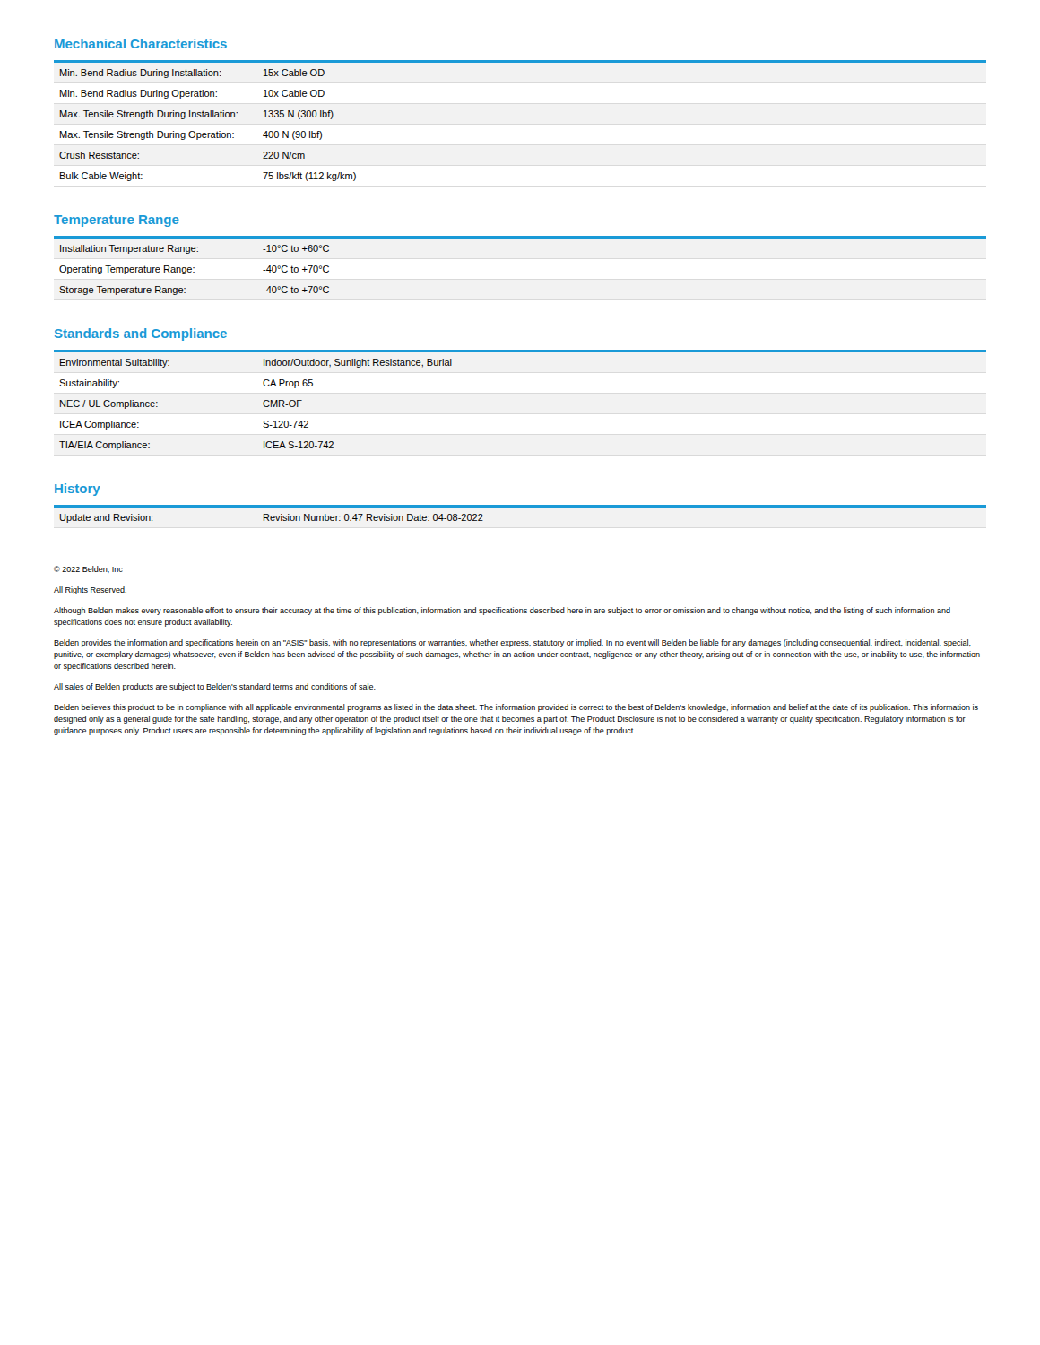Mechanical Characteristics
| Min. Bend Radius During Installation: | 15x Cable OD |
| Min. Bend Radius During Operation: | 10x Cable OD |
| Max. Tensile Strength During Installation: | 1335 N (300 lbf) |
| Max. Tensile Strength During Operation: | 400 N (90 lbf) |
| Crush Resistance: | 220 N/cm |
| Bulk Cable Weight: | 75 lbs/kft (112 kg/km) |
Temperature Range
| Installation Temperature Range: | -10°C to +60°C |
| Operating Temperature Range: | -40°C to +70°C |
| Storage Temperature Range: | -40°C to +70°C |
Standards and Compliance
| Environmental Suitability: | Indoor/Outdoor, Sunlight Resistance, Burial |
| Sustainability: | CA Prop 65 |
| NEC / UL Compliance: | CMR-OF |
| ICEA Compliance: | S-120-742 |
| TIA/EIA Compliance: | ICEA S-120-742 |
History
| Update and Revision: | Revision Number: 0.47 Revision Date: 04-08-2022 |
© 2022 Belden, Inc
All Rights Reserved.
Although Belden makes every reasonable effort to ensure their accuracy at the time of this publication, information and specifications described here in are subject to error or omission and to change without notice, and the listing of such information and specifications does not ensure product availability.
Belden provides the information and specifications herein on an "ASIS" basis, with no representations or warranties, whether express, statutory or implied. In no event will Belden be liable for any damages (including consequential, indirect, incidental, special, punitive, or exemplary damages) whatsoever, even if Belden has been advised of the possibility of such damages, whether in an action under contract, negligence or any other theory, arising out of or in connection with the use, or inability to use, the information or specifications described herein.
All sales of Belden products are subject to Belden's standard terms and conditions of sale.
Belden believes this product to be in compliance with all applicable environmental programs as listed in the data sheet. The information provided is correct to the best of Belden's knowledge, information and belief at the date of its publication. This information is designed only as a general guide for the safe handling, storage, and any other operation of the product itself or the one that it becomes a part of. The Product Disclosure is not to be considered a warranty or quality specification. Regulatory information is for guidance purposes only. Product users are responsible for determining the applicability of legislation and regulations based on their individual usage of the product.